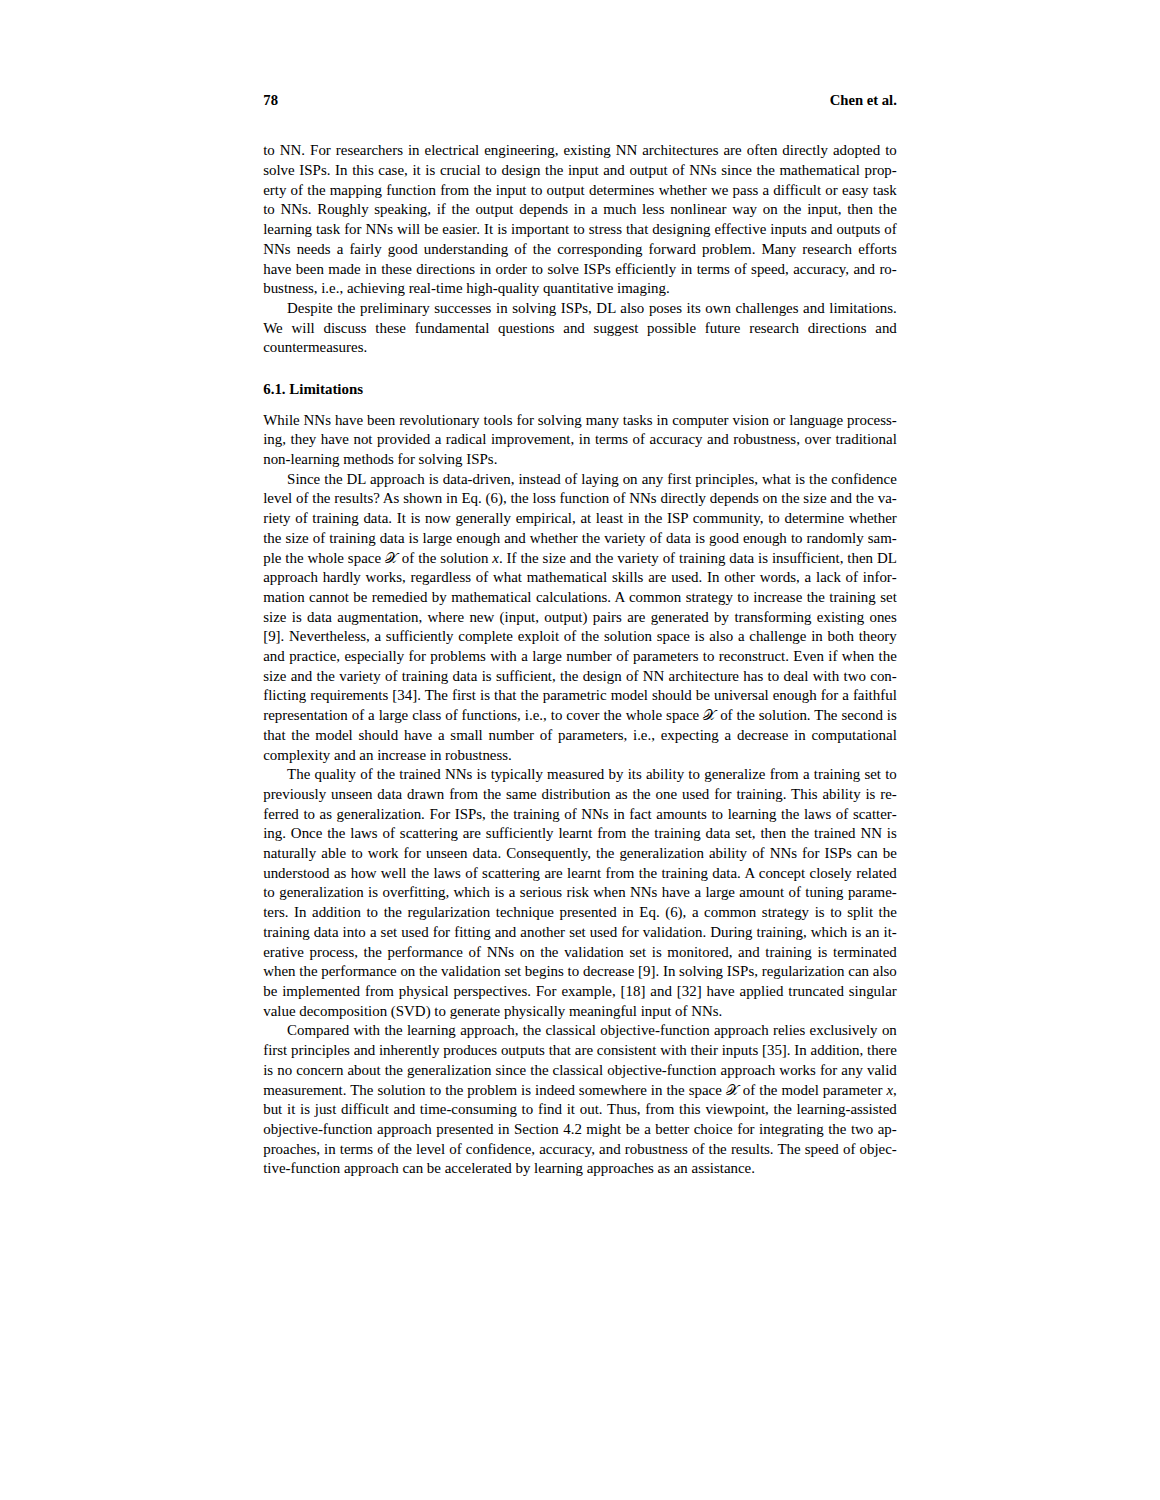78 Chen et al.
to NN. For researchers in electrical engineering, existing NN architectures are often directly adopted to solve ISPs. In this case, it is crucial to design the input and output of NNs since the mathematical property of the mapping function from the input to output determines whether we pass a difficult or easy task to NNs. Roughly speaking, if the output depends in a much less nonlinear way on the input, then the learning task for NNs will be easier. It is important to stress that designing effective inputs and outputs of NNs needs a fairly good understanding of the corresponding forward problem. Many research efforts have been made in these directions in order to solve ISPs efficiently in terms of speed, accuracy, and robustness, i.e., achieving real-time high-quality quantitative imaging.
Despite the preliminary successes in solving ISPs, DL also poses its own challenges and limitations. We will discuss these fundamental questions and suggest possible future research directions and countermeasures.
6.1. Limitations
While NNs have been revolutionary tools for solving many tasks in computer vision or language processing, they have not provided a radical improvement, in terms of accuracy and robustness, over traditional non-learning methods for solving ISPs.
Since the DL approach is data-driven, instead of laying on any first principles, what is the confidence level of the results? As shown in Eq. (6), the loss function of NNs directly depends on the size and the variety of training data. It is now generally empirical, at least in the ISP community, to determine whether the size of training data is large enough and whether the variety of data is good enough to randomly sample the whole space 𝒳 of the solution x. If the size and the variety of training data is insufficient, then DL approach hardly works, regardless of what mathematical skills are used. In other words, a lack of information cannot be remedied by mathematical calculations. A common strategy to increase the training set size is data augmentation, where new (input, output) pairs are generated by transforming existing ones [9]. Nevertheless, a sufficiently complete exploit of the solution space is also a challenge in both theory and practice, especially for problems with a large number of parameters to reconstruct. Even if when the size and the variety of training data is sufficient, the design of NN architecture has to deal with two conflicting requirements [34]. The first is that the parametric model should be universal enough for a faithful representation of a large class of functions, i.e., to cover the whole space 𝒳 of the solution. The second is that the model should have a small number of parameters, i.e., expecting a decrease in computational complexity and an increase in robustness.
The quality of the trained NNs is typically measured by its ability to generalize from a training set to previously unseen data drawn from the same distribution as the one used for training. This ability is referred to as generalization. For ISPs, the training of NNs in fact amounts to learning the laws of scattering. Once the laws of scattering are sufficiently learnt from the training data set, then the trained NN is naturally able to work for unseen data. Consequently, the generalization ability of NNs for ISPs can be understood as how well the laws of scattering are learnt from the training data. A concept closely related to generalization is overfitting, which is a serious risk when NNs have a large amount of tuning parameters. In addition to the regularization technique presented in Eq. (6), a common strategy is to split the training data into a set used for fitting and another set used for validation. During training, which is an iterative process, the performance of NNs on the validation set is monitored, and training is terminated when the performance on the validation set begins to decrease [9]. In solving ISPs, regularization can also be implemented from physical perspectives. For example, [18] and [32] have applied truncated singular value decomposition (SVD) to generate physically meaningful input of NNs.
Compared with the learning approach, the classical objective-function approach relies exclusively on first principles and inherently produces outputs that are consistent with their inputs [35]. In addition, there is no concern about the generalization since the classical objective-function approach works for any valid measurement. The solution to the problem is indeed somewhere in the space 𝒳 of the model parameter x, but it is just difficult and time-consuming to find it out. Thus, from this viewpoint, the learning-assisted objective-function approach presented in Section 4.2 might be a better choice for integrating the two approaches, in terms of the level of confidence, accuracy, and robustness of the results. The speed of objective-function approach can be accelerated by learning approaches as an assistance.